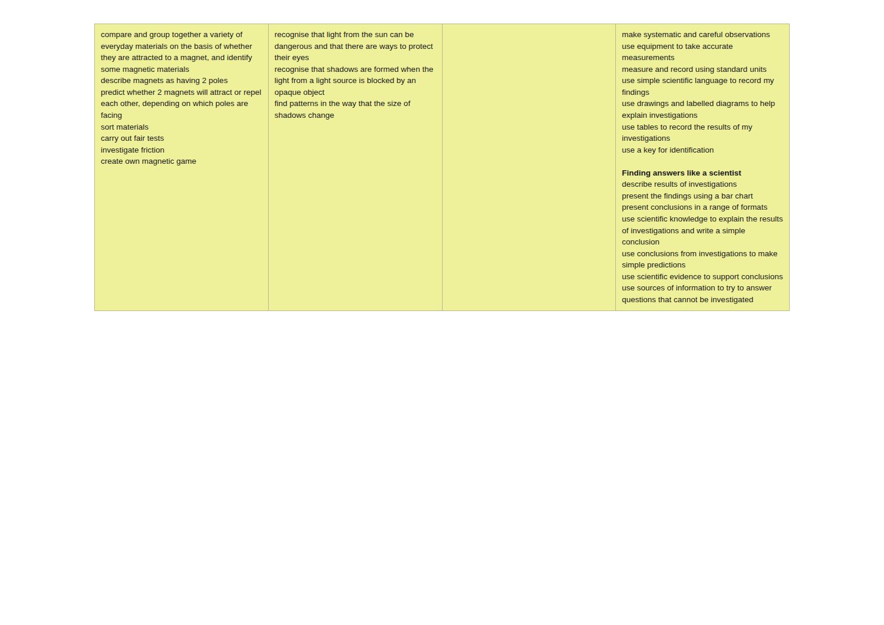| compare and group together a variety of everyday materials on the basis of whether they are attracted to a magnet, and identify some magnetic materials describe magnets as having 2 poles predict whether 2 magnets will attract or repel each other, depending on which poles are facing sort materials carry out fair tests investigate friction create own magnetic game | recognise that light from the sun can be dangerous and that there are ways to protect their eyes recognise that shadows are formed when the light from a light source is blocked by an opaque object find patterns in the way that the size of shadows change | | make systematic and careful observations use equipment to take accurate measurements measure and record using standard units use simple scientific language to record my findings use drawings and labelled diagrams to help explain investigations use tables to record the results of my investigations use a key for identification Finding answers like a scientist describe results of investigations present the findings using a bar chart present conclusions in a range of formats use scientific knowledge to explain the results of investigations and write a simple conclusion use conclusions from investigations to make simple predictions use scientific evidence to support conclusions use sources of information to try to answer questions that cannot be investigated |